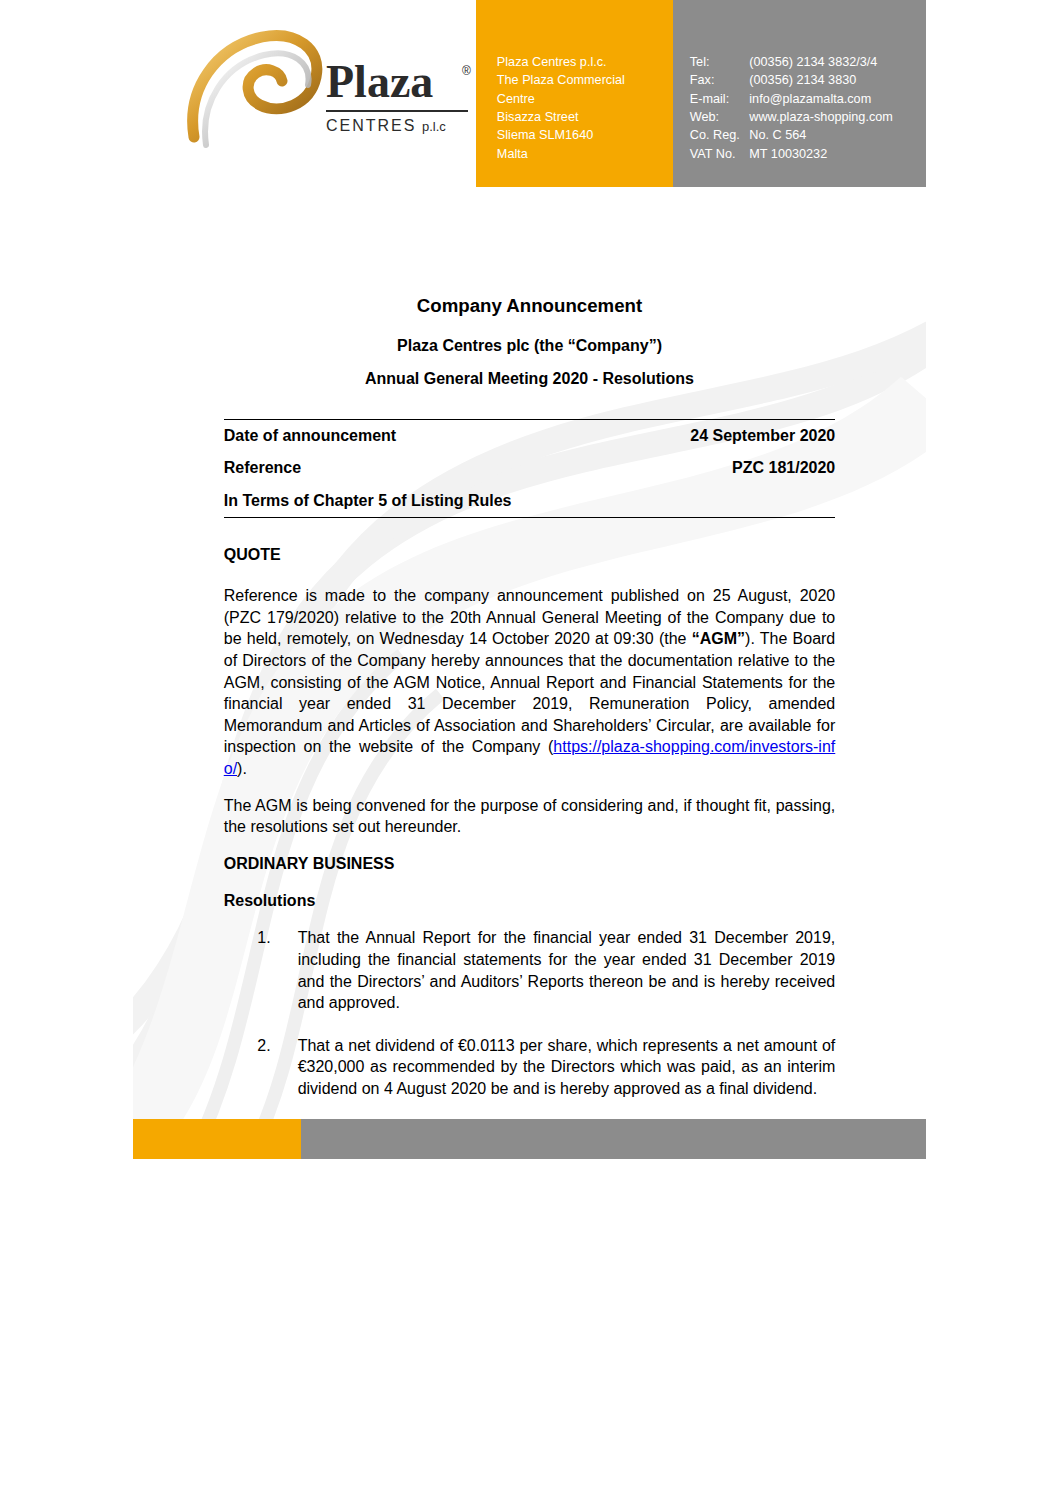Plaza ® CENTRES p.l.c
Plaza Centres p.l.c.
The Plaza Commercial Centre
Bisazza Street
Sliema SLM1640
Malta
Tel:(00356) 2134 3832/3/4
Fax:(00356) 2134 3830
E-mail: info@plazamalta.com
Web: www.plaza-shopping.com
Co. Reg. No. C 564
VAT No. MT 10030232
Company Announcement
Plaza Centres plc (the “Company”)
Annual General Meeting 2020 - Resolutions
| Date of announcement | 24 September 2020 |
| Reference | PZC 181/2020 |
| In Terms of Chapter 5 of Listing Rules | |
QUOTE
Reference is made to the company announcement published on 25 August, 2020 (PZC 179/2020) relative to the 20th Annual General Meeting of the Company due to be held, remotely, on Wednesday 14 October 2020 at 09:30 (the “AGM”). The Board of Directors of the Company hereby announces that the documentation relative to the AGM, consisting of the AGM Notice, Annual Report and Financial Statements for the financial year ended 31 December 2019, Remuneration Policy, amended Memorandum and Articles of Association and Shareholders’ Circular, are available for inspection on the website of the Company (https://plaza-shopping.com/investors-info/).
The AGM is being convened for the purpose of considering and, if thought fit, passing, the resolutions set out hereunder.
ORDINARY BUSINESS
Resolutions
1. That the Annual Report for the financial year ended 31 December 2019, including the financial statements for the year ended 31 December 2019 and the Directors’ and Auditors’ Reports thereon be and is hereby received and approved.
2. That a net dividend of €0.0113 per share, which represents a net amount of €320,000 as recommended by the Directors which was paid, as an interim dividend on 4 August 2020 be and is hereby approved as a final dividend.